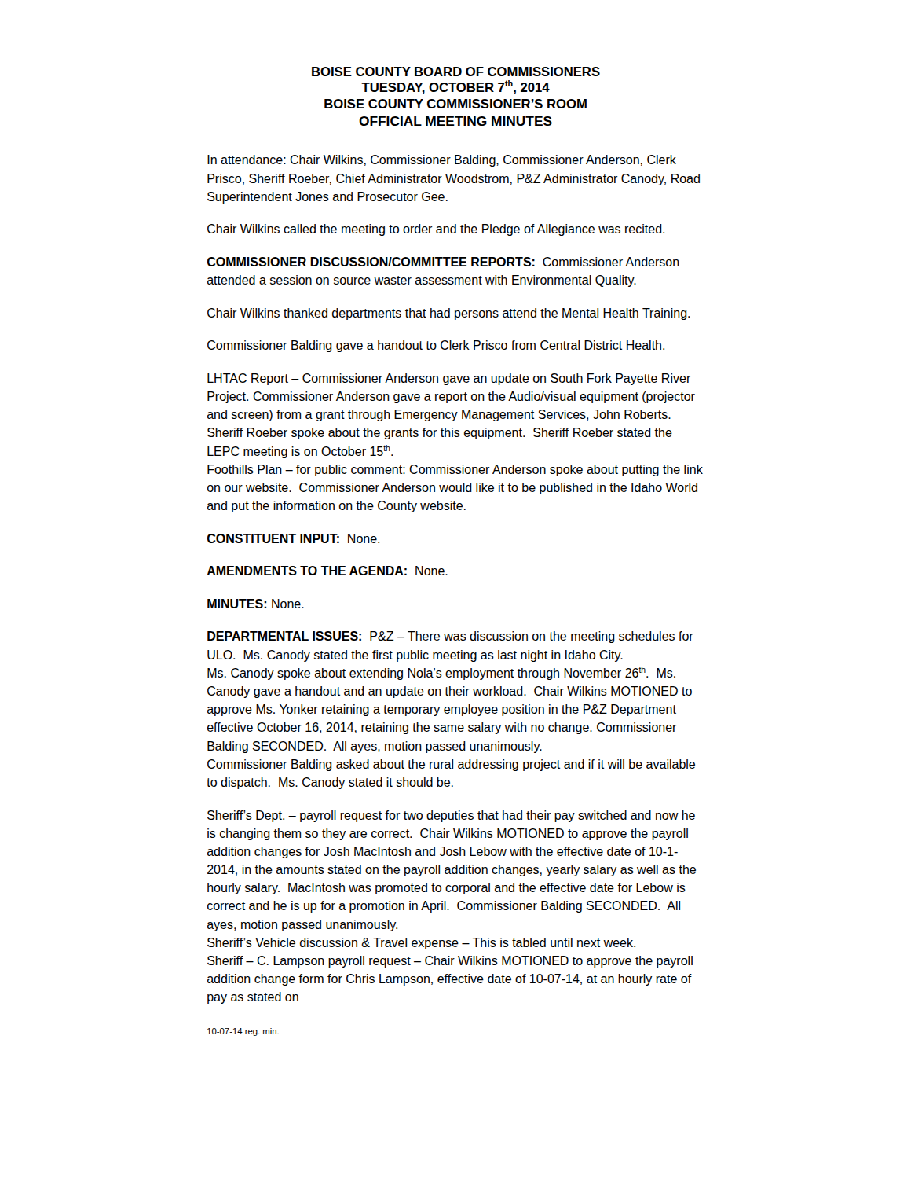BOISE COUNTY BOARD OF COMMISSIONERS TUESDAY, OCTOBER 7th, 2014 BOISE COUNTY COMMISSIONER’S ROOM OFFICIAL MEETING MINUTES
In attendance: Chair Wilkins, Commissioner Balding, Commissioner Anderson, Clerk Prisco, Sheriff Roeber, Chief Administrator Woodstrom, P&Z Administrator Canody, Road Superintendent Jones and Prosecutor Gee.
Chair Wilkins called the meeting to order and the Pledge of Allegiance was recited.
COMMISSIONER DISCUSSION/COMMITTEE REPORTS: Commissioner Anderson attended a session on source waster assessment with Environmental Quality.
Chair Wilkins thanked departments that had persons attend the Mental Health Training.
Commissioner Balding gave a handout to Clerk Prisco from Central District Health.
LHTAC Report – Commissioner Anderson gave an update on South Fork Payette River Project. Commissioner Anderson gave a report on the Audio/visual equipment (projector and screen) from a grant through Emergency Management Services, John Roberts. Sheriff Roeber spoke about the grants for this equipment. Sheriff Roeber stated the LEPC meeting is on October 15th.
Foothills Plan – for public comment: Commissioner Anderson spoke about putting the link on our website. Commissioner Anderson would like it to be published in the Idaho World and put the information on the County website.
CONSTITUENT INPUT: None.
AMENDMENTS TO THE AGENDA: None.
MINUTES: None.
DEPARTMENTAL ISSUES: P&Z – There was discussion on the meeting schedules for ULO. Ms. Canody stated the first public meeting as last night in Idaho City.
Ms. Canody spoke about extending Nola’s employment through November 26th. Ms. Canody gave a handout and an update on their workload. Chair Wilkins MOTIONED to approve Ms. Yonker retaining a temporary employee position in the P&Z Department effective October 16, 2014, retaining the same salary with no change. Commissioner Balding SECONDED. All ayes, motion passed unanimously.
Commissioner Balding asked about the rural addressing project and if it will be available to dispatch. Ms. Canody stated it should be.
Sheriff’s Dept. – payroll request for two deputies that had their pay switched and now he is changing them so they are correct. Chair Wilkins MOTIONED to approve the payroll addition changes for Josh MacIntosh and Josh Lebow with the effective date of 10-1-2014, in the amounts stated on the payroll addition changes, yearly salary as well as the hourly salary. MacIntosh was promoted to corporal and the effective date for Lebow is correct and he is up for a promotion in April. Commissioner Balding SECONDED. All ayes, motion passed unanimously.
Sheriff’s Vehicle discussion & Travel expense – This is tabled until next week.
Sheriff – C. Lampson payroll request – Chair Wilkins MOTIONED to approve the payroll addition change form for Chris Lampson, effective date of 10-07-14, at an hourly rate of pay as stated on
10-07-14 reg. min.